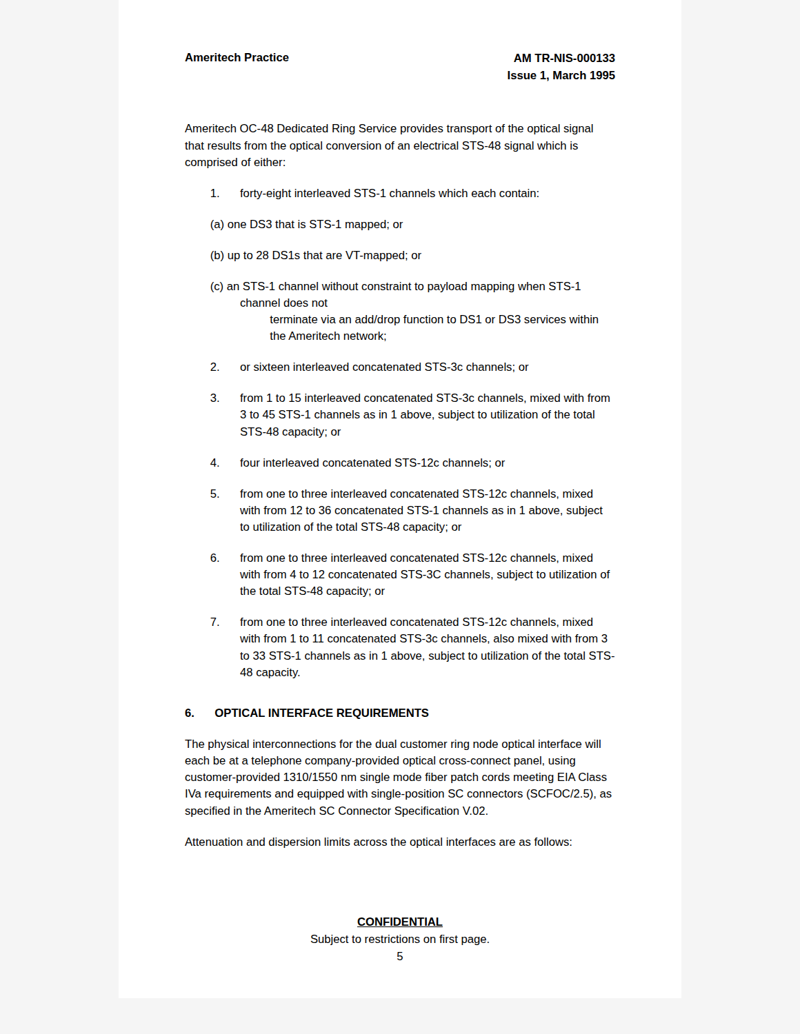Ameritech Practice
AM TR-NIS-000133
Issue 1, March 1995
Ameritech OC-48 Dedicated Ring Service provides transport of the optical signal that results from the optical conversion of an electrical STS-48 signal which is comprised of either:
1. forty-eight interleaved STS-1 channels which each contain:
(a) one DS3 that is STS-1 mapped; or
(b) up to 28 DS1s that are VT-mapped; or
(c) an STS-1 channel without constraint to payload mapping when STS-1 channel does notterminate via an add/drop function to DS1 or DS3 services within the Ameritech network;
2. or sixteen interleaved concatenated STS-3c channels; or
3. from 1 to 15 interleaved concatenated STS-3c channels, mixed with from 3 to 45 STS-1 channels as in 1 above, subject to utilization of the total STS-48 capacity; or
4. four interleaved concatenated STS-12c channels; or
5. from one to three interleaved concatenated STS-12c channels, mixed with from 12 to 36 concatenated STS-1 channels as in 1 above, subject to utilization of the total STS-48 capacity; or
6. from one to three interleaved concatenated STS-12c channels, mixed with from 4 to 12 concatenated STS-3C channels, subject to utilization of the total STS-48 capacity; or
7. from one to three interleaved concatenated STS-12c channels, mixed with from 1 to 11 concatenated STS-3c channels, also mixed with from 3 to 33 STS-1 channels as in 1 above, subject to utilization of the total STS-48 capacity.
6. OPTICAL INTERFACE REQUIREMENTS
The physical interconnections for the dual customer ring node optical interface will each be at a telephone company-provided optical cross-connect panel, using customer-provided 1310/1550 nm single mode fiber patch cords meeting EIA Class IVa requirements and equipped with single-position SC connectors (SCFOC/2.5), as specified in the Ameritech SC Connector Specification V.02.
Attenuation and dispersion limits across the optical interfaces are as follows:
CONFIDENTIAL
Subject to restrictions on first page.
5